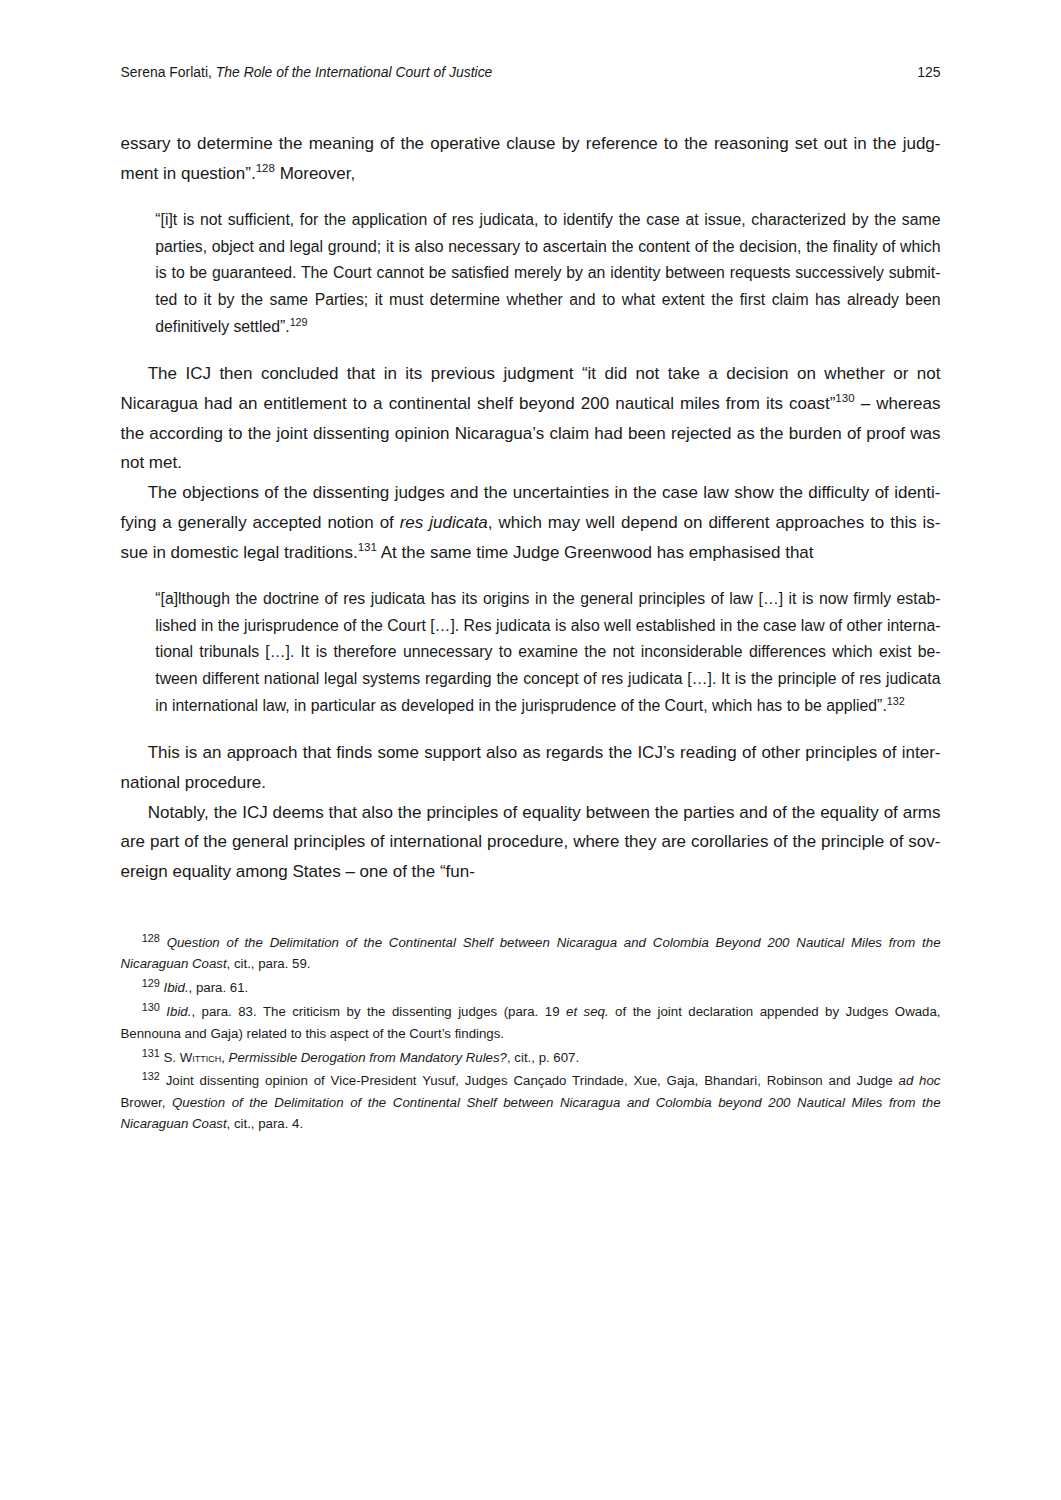Serena Forlati, The Role of the International Court of Justice 125
essary to determine the meaning of the operative clause by reference to the reasoning set out in the judgment in question”.128 Moreover,
“[i]t is not sufficient, for the application of res judicata, to identify the case at issue, characterized by the same parties, object and legal ground; it is also necessary to ascertain the content of the decision, the finality of which is to be guaranteed. The Court cannot be satisfied merely by an identity between requests successively submitted to it by the same Parties; it must determine whether and to what extent the first claim has already been definitively settled”.129
The ICJ then concluded that in its previous judgment “it did not take a decision on whether or not Nicaragua had an entitlement to a continental shelf beyond 200 nautical miles from its coast”130 – whereas the according to the joint dissenting opinion Nicaragua’s claim had been rejected as the burden of proof was not met.
The objections of the dissenting judges and the uncertainties in the case law show the difficulty of identifying a generally accepted notion of res judicata, which may well depend on different approaches to this issue in domestic legal traditions.131 At the same time Judge Greenwood has emphasised that
“[a]lthough the doctrine of res judicata has its origins in the general principles of law […] it is now firmly established in the jurisprudence of the Court […]. Res judicata is also well established in the case law of other international tribunals […]. It is therefore unnecessary to examine the not inconsiderable differences which exist between different national legal systems regarding the concept of res judicata […]. It is the principle of res judicata in international law, in particular as developed in the jurisprudence of the Court, which has to be applied”.132
This is an approach that finds some support also as regards the ICJ’s reading of other principles of international procedure.
Notably, the ICJ deems that also the principles of equality between the parties and of the equality of arms are part of the general principles of international procedure, where they are corollaries of the principle of sovereign equality among States – one of the “fun-
128 Question of the Delimitation of the Continental Shelf between Nicaragua and Colombia Beyond 200 Nautical Miles from the Nicaraguan Coast, cit., para. 59.
129 Ibid., para. 61.
130 Ibid., para. 83. The criticism by the dissenting judges (para. 19 et seq. of the joint declaration appended by Judges Owada, Bennouna and Gaja) related to this aspect of the Court’s findings.
131 S. Wittich, Permissible Derogation from Mandatory Rules?, cit., p. 607.
132 Joint dissenting opinion of Vice-President Yusuf, Judges Cançado Trindade, Xue, Gaja, Bhandari, Robinson and Judge ad hoc Brower, Question of the Delimitation of the Continental Shelf between Nicaragua and Colombia beyond 200 Nautical Miles from the Nicaraguan Coast, cit., para. 4.